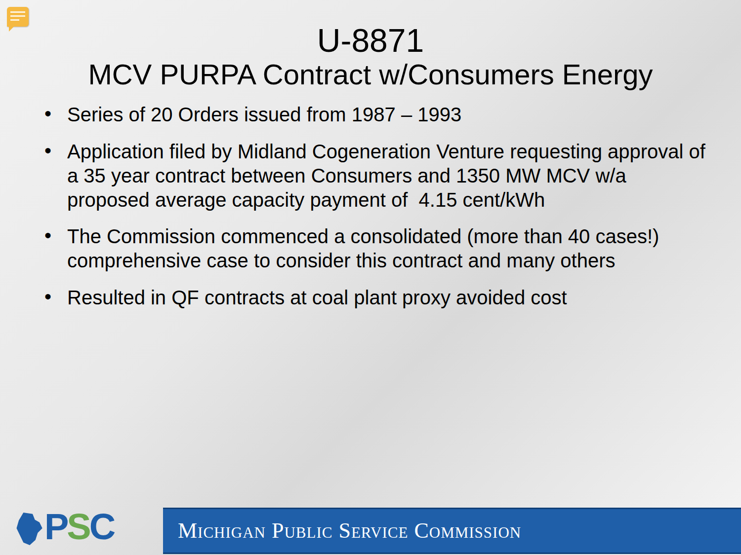U-8871 MCV PURPA Contract w/Consumers Energy
Series of 20 Orders issued from 1987 – 1993
Application filed by Midland Cogeneration Venture requesting approval of a 35 year contract between Consumers and 1350 MW MCV w/a proposed average capacity payment of 4.15 cent/kWh
The Commission commenced a consolidated (more than 40 cases!) comprehensive case to consider this contract and many others
Resulted in QF contracts at coal plant proxy avoided cost
Michigan Public Service Commission
PSC